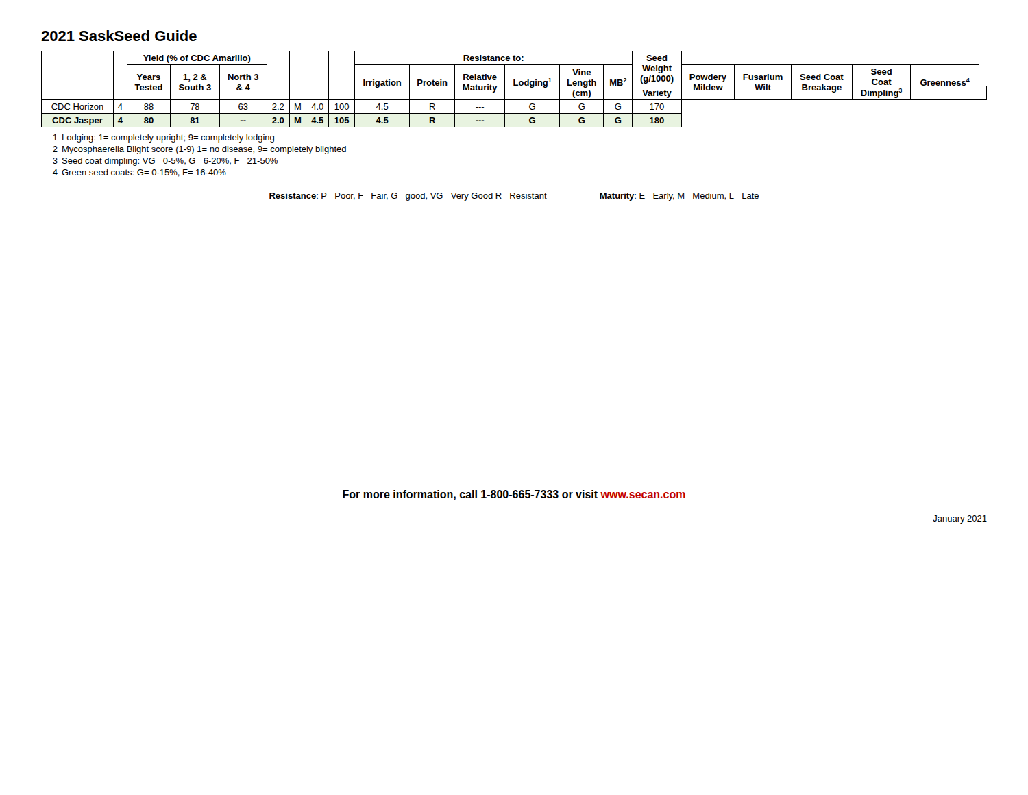2021 SaskSeed Guide
| | | Yield (% of CDC Amarillo) | | | | | Resistance to: | Seed Weight (g/1000) |
| --- | --- | --- | --- | --- | --- | --- | --- | --- |
| Years Tested | 1, 2 & South 3 | North 3 & 4 | Irrigation | Protein | Relative Maturity | Lodging 1 | Vine Length (cm) | MB 2 | Powdery Mildew | Fusarium Wilt | Seed Coat Breakage | Seed Coat Dimpling 3 | Greenness 4 |
| Variety | |
| CDC Horizon | 4 | 88 | 78 | 63 | 2.2 | M | 4.0 | 100 | 4.5 | R | --- | G | G | G | 170 |
| CDC Jasper | 4 | 80 | 81 | -- | 2.0 | M | 4.5 | 105 | 4.5 | R | --- | G | G | G | 180 |
| 1 | Lodging: 1= completely upright; 9= completely lodging |
| 2 | Mycosphaerella Blight score (1-9) 1= no disease, 9= completely blighted |
| 3 | Seed coat dimpling: VG= 0-5%, G= 6-20%, F= 21-50% |
| 4 | Green seed coats: G= 0-15%, F= 16-40% |
Resistance: P= Poor, F= Fair, G= good, VG= Very Good R= Resistant Maturity: E= Early, M= Medium, L= Late
For more information, call 1-800-665-7333 or visit www.secan.com
January 2021